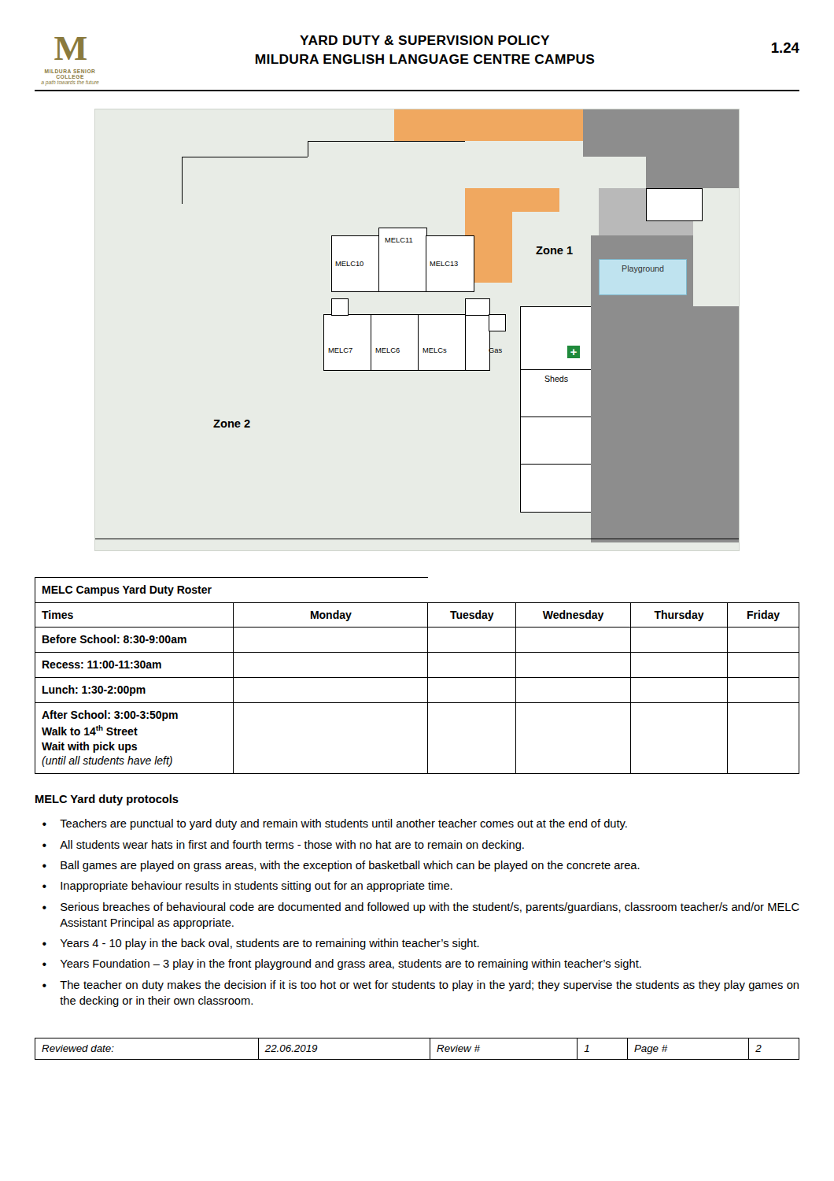M MILDURA SENIOR COLLEGE a path towards the future
Yard Duty & Supervision Policy
Mildura English Language Centre Campus
1.24
MELC10
MELC11
MELC13
MELC7
MELC6
MELCs
Gas
+
Sheds
Playground
Zone 1
Zone 2
| MELC Campus Yard Duty Roster | | | | |
| Times | Monday | Tuesday | Wednesday | Thursday | Friday |
| Before School: 8:30-9:00am | | | | | |
| Recess: 11:00-11:30am | | | | | |
| Lunch: 1:30-2:00pm | | | | | |
| After School: 3:00-3:50pm Walk to 14 th Street Wait with pick ups (until all students have left) | | | | | |
MELC Yard duty protocols
Teachers are punctual to yard duty and remain with students until another teacher comes out at the end of duty.
All students wear hats in first and fourth terms - those with no hat are to remain on decking.
Ball games are played on grass areas, with the exception of basketball which can be played on the concrete area.
Inappropriate behaviour results in students sitting out for an appropriate time.
Serious breaches of behavioural code are documented and followed up with the student/s, parents/guardians, classroom teacher/s and/or MELC Assistant Principal as appropriate.
Years 4 - 10 play in the back oval, students are to remaining within teacher’s sight.
Years Foundation – 3 play in the front playground and grass area, students are to remaining within teacher’s sight.
The teacher on duty makes the decision if it is too hot or wet for students to play in the yard; they supervise the students as they play games on the decking or in their own classroom.
| Reviewed date: | 22.06.2019 | Review # | 1 | Page # | 2 |